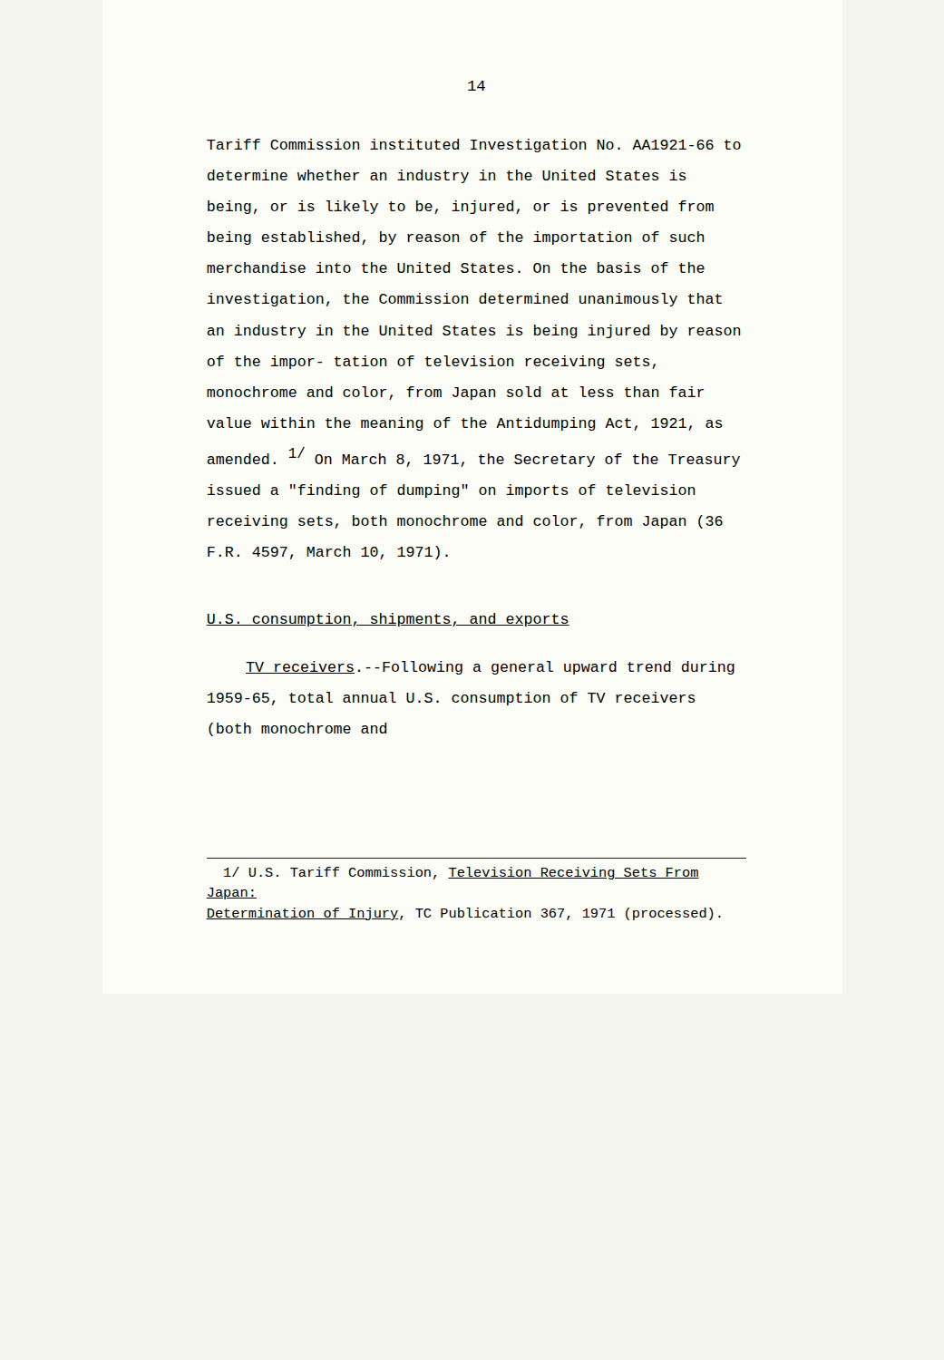14
Tariff Commission instituted Investigation No. AA1921-66 to determine whether an industry in the United States is being, or is likely to be, injured, or is prevented from being established, by reason of the importation of such merchandise into the United States. On the basis of the investigation, the Commission determined unanimously that an industry in the United States is being injured by reason of the impor‑ tation of television receiving sets, monochrome and color, from Japan sold at less than fair value within the meaning of the Antidumping Act, 1921, as amended. 1/ On March 8, 1971, the Secretary of the Treasury issued a "finding of dumping" on imports of television receiving sets, both monochrome and color, from Japan (36 F.R. 4597, March 10, 1971).
U.S. consumption, shipments, and exports
TV receivers.--Following a general upward trend during 1959-65, total annual U.S. consumption of TV receivers (both monochrome and
1/ U.S. Tariff Commission, Television Receiving Sets From Japan:
Determination of Injury, TC Publication 367, 1971 (processed).